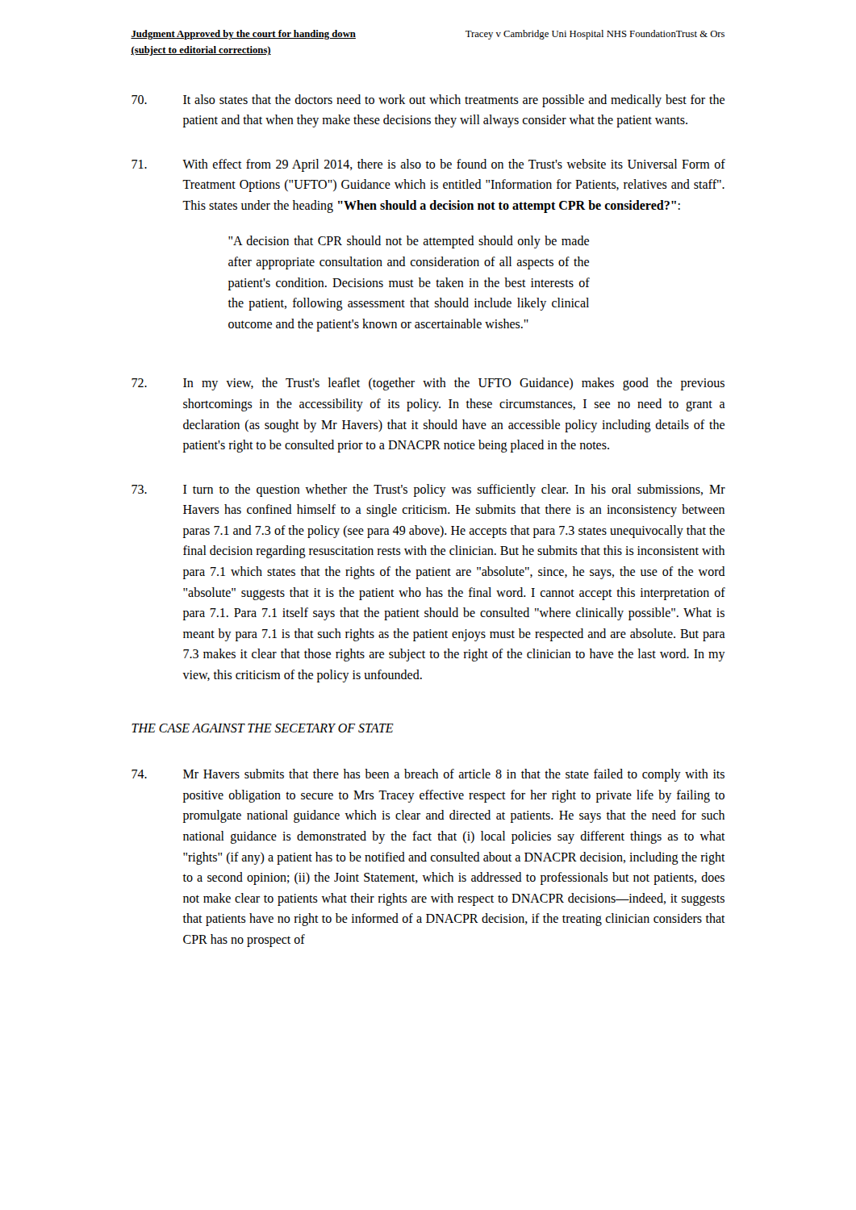Judgment Approved by the court for handing down (subject to editorial corrections)
Tracey v Cambridge Uni Hospital NHS FoundationTrust & Ors
70. It also states that the doctors need to work out which treatments are possible and medically best for the patient and that when they make these decisions they will always consider what the patient wants.
71. With effect from 29 April 2014, there is also to be found on the Trust's website its Universal Form of Treatment Options ("UFTO") Guidance which is entitled "Information for Patients, relatives and staff". This states under the heading "When should a decision not to attempt CPR be considered?":
"A decision that CPR should not be attempted should only be made after appropriate consultation and consideration of all aspects of the patient's condition. Decisions must be taken in the best interests of the patient, following assessment that should include likely clinical outcome and the patient's known or ascertainable wishes."
72. In my view, the Trust's leaflet (together with the UFTO Guidance) makes good the previous shortcomings in the accessibility of its policy. In these circumstances, I see no need to grant a declaration (as sought by Mr Havers) that it should have an accessible policy including details of the patient's right to be consulted prior to a DNACPR notice being placed in the notes.
73. I turn to the question whether the Trust's policy was sufficiently clear. In his oral submissions, Mr Havers has confined himself to a single criticism. He submits that there is an inconsistency between paras 7.1 and 7.3 of the policy (see para 49 above). He accepts that para 7.3 states unequivocally that the final decision regarding resuscitation rests with the clinician. But he submits that this is inconsistent with para 7.1 which states that the rights of the patient are "absolute", since, he says, the use of the word "absolute" suggests that it is the patient who has the final word. I cannot accept this interpretation of para 7.1. Para 7.1 itself says that the patient should be consulted "where clinically possible". What is meant by para 7.1 is that such rights as the patient enjoys must be respected and are absolute. But para 7.3 makes it clear that those rights are subject to the right of the clinician to have the last word. In my view, this criticism of the policy is unfounded.
THE CASE AGAINST THE SECETARY OF STATE
74. Mr Havers submits that there has been a breach of article 8 in that the state failed to comply with its positive obligation to secure to Mrs Tracey effective respect for her right to private life by failing to promulgate national guidance which is clear and directed at patients. He says that the need for such national guidance is demonstrated by the fact that (i) local policies say different things as to what "rights" (if any) a patient has to be notified and consulted about a DNACPR decision, including the right to a second opinion; (ii) the Joint Statement, which is addressed to professionals but not patients, does not make clear to patients what their rights are with respect to DNACPR decisions—indeed, it suggests that patients have no right to be informed of a DNACPR decision, if the treating clinician considers that CPR has no prospect of